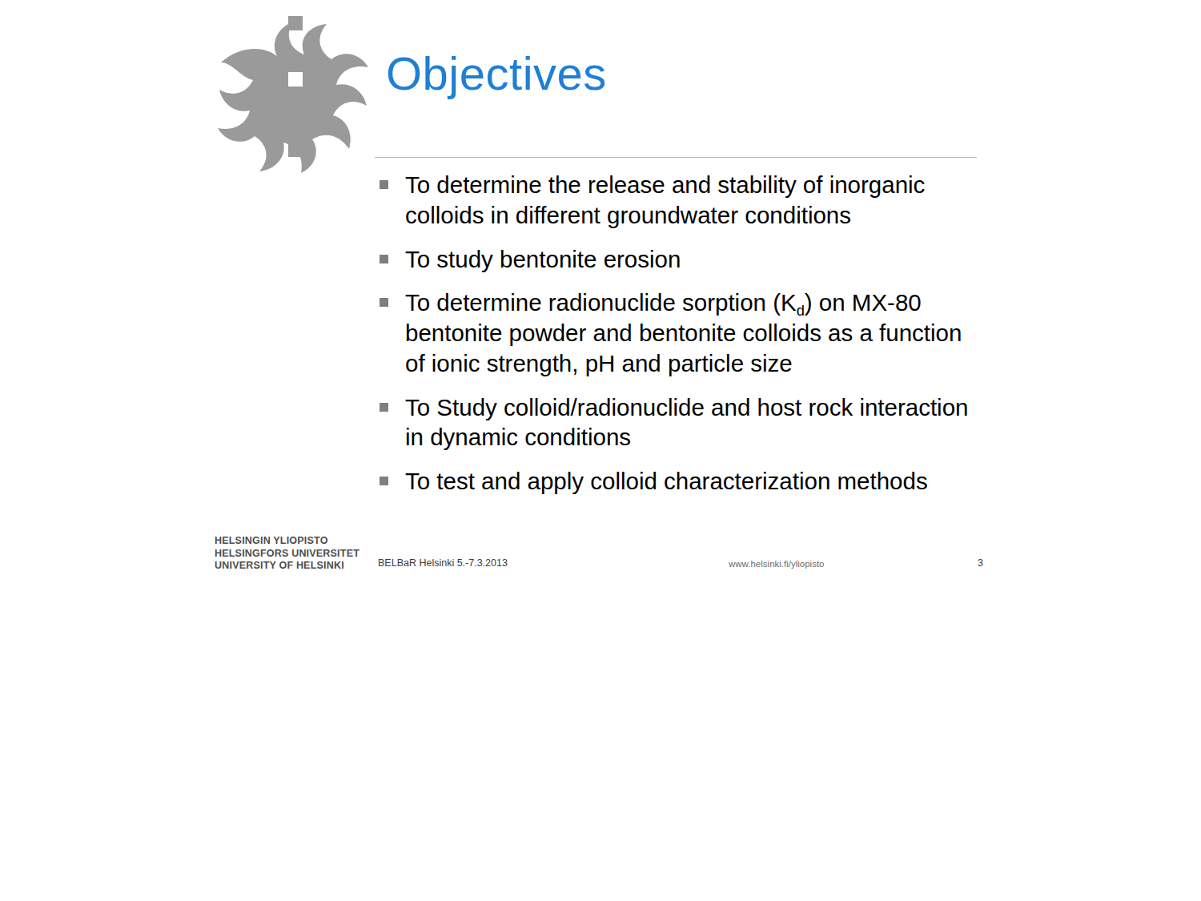Objectives
To determine the release and stability of inorganic colloids in different groundwater conditions
To study bentonite erosion
To determine radionuclide sorption (Kd) on MX-80 bentonite powder and bentonite colloids as a function of ionic strength, pH and particle size
To Study colloid/radionuclide and host rock interaction in dynamic conditions
To test and apply colloid characterization methods
HELSINGIN YLIOPISTO
HELSINGFORS UNIVERSITET
UNIVERSITY OF HELSINKI
BELBaR Helsinki 5.-7.3.2013
www.helsinki.fi/yliopisto
3